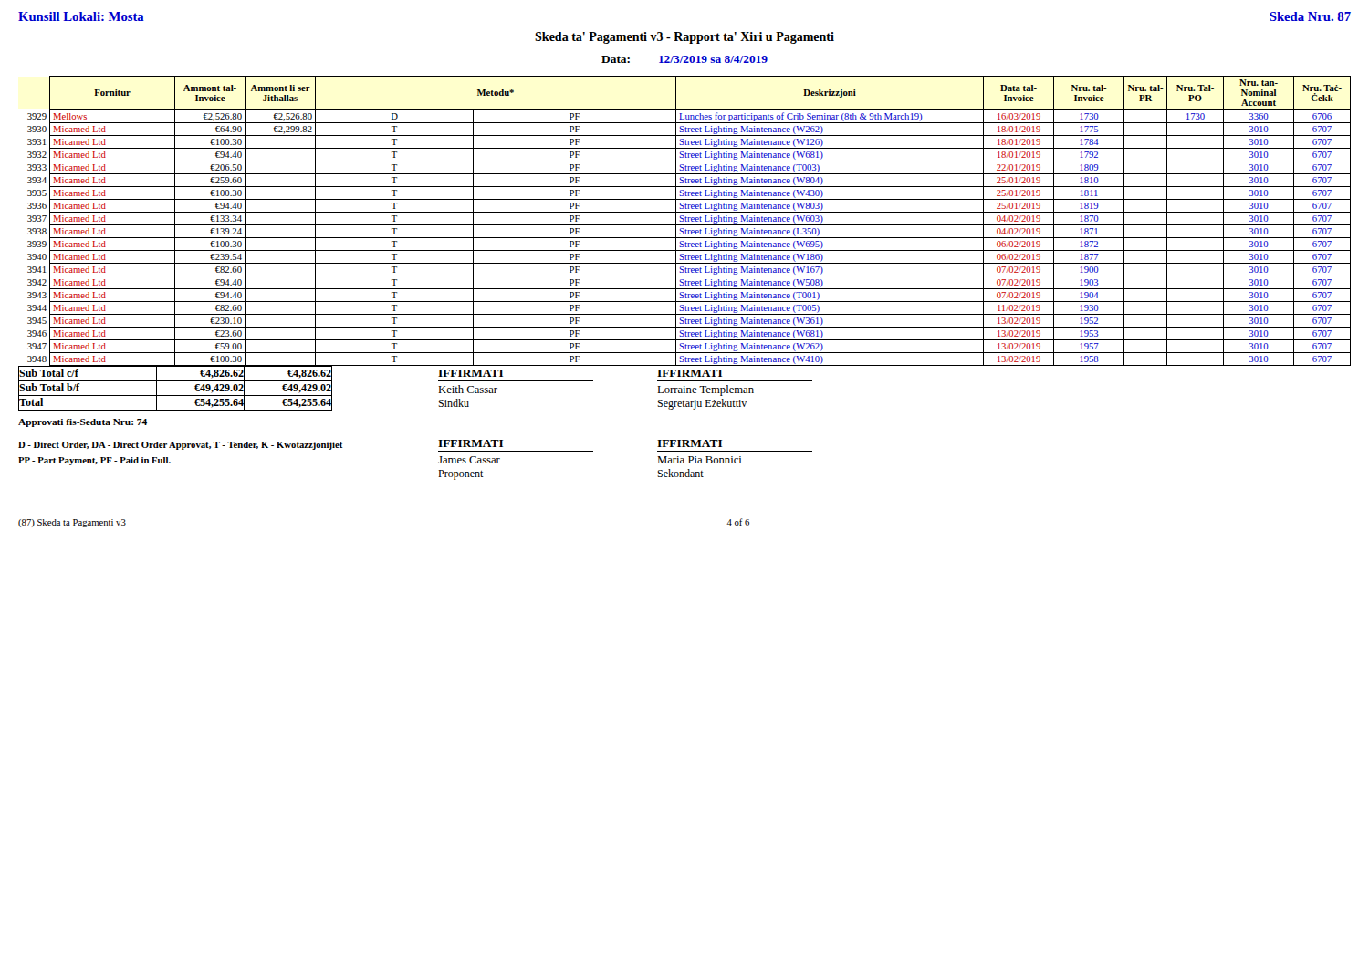Kunsill Lokali: Mosta
Skeda Nru. 87
Skeda ta' Pagamenti v3 - Rapport ta' Xiri u Pagamenti
Data: 12/3/2019 sa 8/4/2019
| | Fornitur | Ammont tal-Invoice | Ammont li ser Jithallas | Metodu* | Deskrizzjoni | Data tal-Invoice | Nru. tal-Invoice | Nru. tal-PR | Nru. Tal-PO | Nru. tan-Nominal Account | Nru. Taċ-Ċekk |
| --- | --- | --- | --- | --- | --- | --- | --- | --- | --- | --- | --- |
| 3929 | Mellows | €2,526.80 | €2,526.80 | D | PF | Lunches for participants of Crib Seminar (8th & 9th March19) | 16/03/2019 | 1730 | | 1730 | 3360 | 6706 |
| 3930 | Micamed Ltd | €64.90 | €2,299.82 | T | PF | Street Lighting Maintenance (W262) | 18/01/2019 | 1775 | | | 3010 | 6707 |
| 3931 | Micamed Ltd | €100.30 | | T | PF | Street Lighting Maintenance (W126) | 18/01/2019 | 1784 | | | 3010 | 6707 |
| 3932 | Micamed Ltd | €94.40 | | T | PF | Street Lighting Maintenance (W681) | 18/01/2019 | 1792 | | | 3010 | 6707 |
| 3933 | Micamed Ltd | €206.50 | | T | PF | Street Lighting Maintenance (T003) | 22/01/2019 | 1809 | | | 3010 | 6707 |
| 3934 | Micamed Ltd | €259.60 | | T | PF | Street Lighting Maintenance (W804) | 25/01/2019 | 1810 | | | 3010 | 6707 |
| 3935 | Micamed Ltd | €100.30 | | T | PF | Street Lighting Maintenance (W430) | 25/01/2019 | 1811 | | | 3010 | 6707 |
| 3936 | Micamed Ltd | €94.40 | | T | PF | Street Lighting Maintenance (W803) | 25/01/2019 | 1819 | | | 3010 | 6707 |
| 3937 | Micamed Ltd | €133.34 | | T | PF | Street Lighting Maintenance (W603) | 04/02/2019 | 1870 | | | 3010 | 6707 |
| 3938 | Micamed Ltd | €139.24 | | T | PF | Street Lighting Maintenance (L350) | 04/02/2019 | 1871 | | | 3010 | 6707 |
| 3939 | Micamed Ltd | €100.30 | | T | PF | Street Lighting Maintenance (W695) | 06/02/2019 | 1872 | | | 3010 | 6707 |
| 3940 | Micamed Ltd | €239.54 | | T | PF | Street Lighting Maintenance (W186) | 06/02/2019 | 1877 | | | 3010 | 6707 |
| 3941 | Micamed Ltd | €82.60 | | T | PF | Street Lighting Maintenance (W167) | 07/02/2019 | 1900 | | | 3010 | 6707 |
| 3942 | Micamed Ltd | €94.40 | | T | PF | Street Lighting Maintenance (W508) | 07/02/2019 | 1903 | | | 3010 | 6707 |
| 3943 | Micamed Ltd | €94.40 | | T | PF | Street Lighting Maintenance (T001) | 07/02/2019 | 1904 | | | 3010 | 6707 |
| 3944 | Micamed Ltd | €82.60 | | T | PF | Street Lighting Maintenance (T005) | 11/02/2019 | 1930 | | | 3010 | 6707 |
| 3945 | Micamed Ltd | €230.10 | | T | PF | Street Lighting Maintenance (W361) | 13/02/2019 | 1952 | | | 3010 | 6707 |
| 3946 | Micamed Ltd | €23.60 | | T | PF | Street Lighting Maintenance (W681) | 13/02/2019 | 1953 | | | 3010 | 6707 |
| 3947 | Micamed Ltd | €59.00 | | T | PF | Street Lighting Maintenance (W262) | 13/02/2019 | 1957 | | | 3010 | 6707 |
| 3948 | Micamed Ltd | €100.30 | | T | PF | Street Lighting Maintenance (W410) | 13/02/2019 | 1958 | | | 3010 | 6707 |
| / Sub Total c/f / €4,826.62 / €4,826.62 / / Sub Total b/f / €49,429.02 / €49,429.02 / / Total / €54,255.64 / €54,255.64 / Approvati fis-Seduta Nru: 74 D - Direct Order, DA - Direct Order Approvat, T - Tender, K - Kwotazzjonijiet PP - Part Payment, PF - Paid in Full. | | IFFIRMATI Keith Cassar Sindku IFFIRMATI Lorraine Templeman Segretarju Eżekuttiv IFFIRMATI James Cassar Proponent IFFIRMATI Maria Pia Bonnici Sekondant |
(87) Skeda ta Pagamenti v3
4 of 6